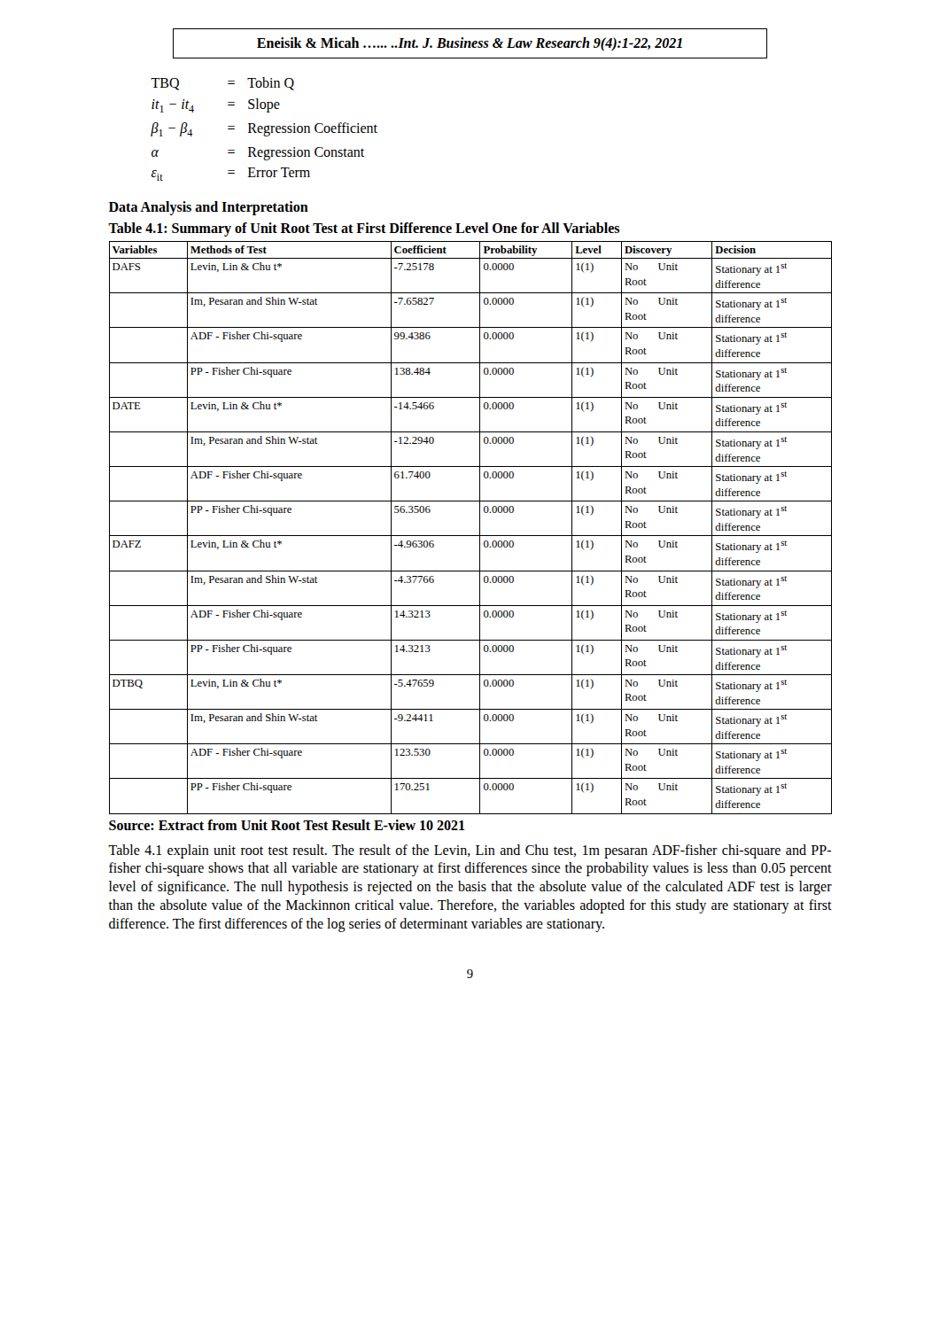Eneisik & Micah …... ..Int. J. Business & Law Research 9(4):1-22, 2021
| TBQ | = | Tobin Q |
| it 1 − it 4 | = | Slope |
| β 1 − β 4 | = | Regression Coefficient |
| α | = | Regression Constant |
| ε it | = | Error Term |
Data Analysis and Interpretation
Table 4.1: Summary of Unit Root Test at First Difference Level One for All Variables
| Variables | Methods of Test | Coefficient | Probability | Level | Discovery | Decision |
| --- | --- | --- | --- | --- | --- | --- |
| DAFS | Levin, Lin & Chu t* | -7.25178 | 0.0000 | 1(1) | No Unit Root | Stationary at 1 st difference |
| | Im, Pesaran and Shin W-stat | -7.65827 | 0.0000 | 1(1) | No Unit Root | Stationary at 1 st difference |
| | ADF - Fisher Chi-square | 99.4386 | 0.0000 | 1(1) | No Unit Root | Stationary at 1 st difference |
| | PP - Fisher Chi-square | 138.484 | 0.0000 | 1(1) | No Unit Root | Stationary at 1 st difference |
| DATE | Levin, Lin & Chu t* | -14.5466 | 0.0000 | 1(1) | No Unit Root | Stationary at 1 st difference |
| | Im, Pesaran and Shin W-stat | -12.2940 | 0.0000 | 1(1) | No Unit Root | Stationary at 1 st difference |
| | ADF - Fisher Chi-square | 61.7400 | 0.0000 | 1(1) | No Unit Root | Stationary at 1 st difference |
| | PP - Fisher Chi-square | 56.3506 | 0.0000 | 1(1) | No Unit Root | Stationary at 1 st difference |
| DAFZ | Levin, Lin & Chu t* | -4.96306 | 0.0000 | 1(1) | No Unit Root | Stationary at 1 st difference |
| | Im, Pesaran and Shin W-stat | -4.37766 | 0.0000 | 1(1) | No Unit Root | Stationary at 1 st difference |
| | ADF - Fisher Chi-square | 14.3213 | 0.0000 | 1(1) | No Unit Root | Stationary at 1 st difference |
| | PP - Fisher Chi-square | 14.3213 | 0.0000 | 1(1) | No Unit Root | Stationary at 1 st difference |
| DTBQ | Levin, Lin & Chu t* | -5.47659 | 0.0000 | 1(1) | No Unit Root | Stationary at 1 st difference |
| | Im, Pesaran and Shin W-stat | -9.24411 | 0.0000 | 1(1) | No Unit Root | Stationary at 1 st difference |
| | ADF - Fisher Chi-square | 123.530 | 0.0000 | 1(1) | No Unit Root | Stationary at 1 st difference |
| | PP - Fisher Chi-square | 170.251 | 0.0000 | 1(1) | No Unit Root | Stationary at 1 st difference |
Source: Extract from Unit Root Test Result E-view 10 2021
Table 4.1 explain unit root test result. The result of the Levin, Lin and Chu test, 1m pesaran ADF-fisher chi-square and PP-fisher chi-square shows that all variable are stationary at first differences since the probability values is less than 0.05 percent level of significance. The null hypothesis is rejected on the basis that the absolute value of the calculated ADF test is larger than the absolute value of the Mackinnon critical value. Therefore, the variables adopted for this study are stationary at first difference. The first differences of the log series of determinant variables are stationary.
9